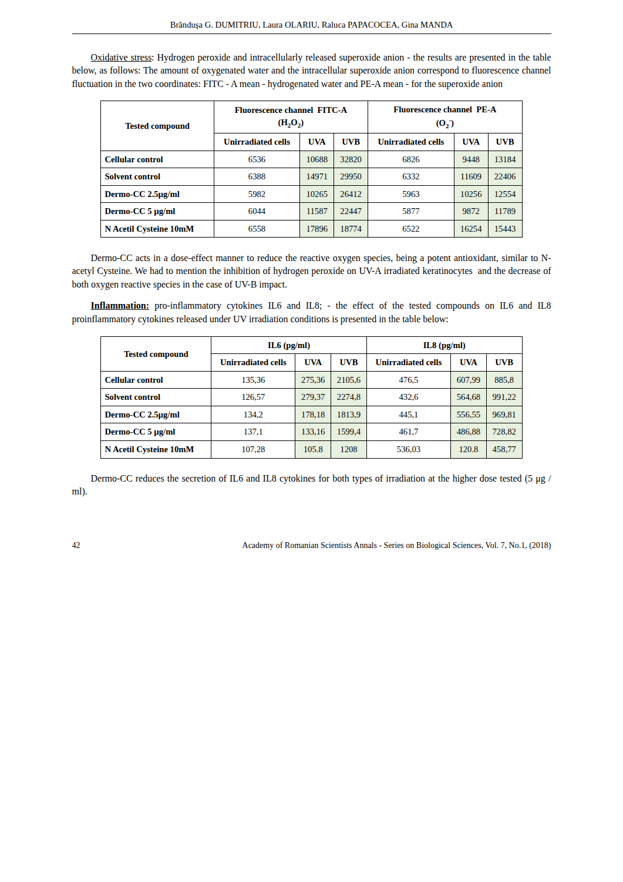Brânduşa G. DUMITRIU, Laura OLARIU, Raluca PAPACOCEA, Gina MANDA
Oxidative stress: Hydrogen peroxide and intracellularly released superoxide anion - the results are presented in the table below, as follows: The amount of oxygenated water and the intracellular superoxide anion correspond to fluorescence channel fluctuation in the two coordinates: FITC - A mean - hydrogenated water and PE-A mean - for the superoxide anion
| Tested compound | Fluorescence channel FITC-A (H 2 O 2 ) | Fluorescence channel PE-A (O 2 - ) |
| --- | --- | --- |
| Unirradiated cells | UVA | UVB | Unirradiated cells | UVA | UVB |
| Cellular control | 6536 | 10688 | 32820 | 6826 | 9448 | 13184 |
| Solvent control | 6388 | 14971 | 29950 | 6332 | 11609 | 22406 |
| Dermo-CC 2.5µg/ml | 5982 | 10265 | 26412 | 5963 | 10256 | 12554 |
| Dermo-CC 5 µg/ml | 6044 | 11587 | 22447 | 5877 | 9872 | 11789 |
| N Acetil Cysteine 10mM | 6558 | 17896 | 18774 | 6522 | 16254 | 15443 |
Dermo-CC acts in a dose-effect manner to reduce the reactive oxygen species, being a potent antioxidant, similar to N-acetyl Cysteine. We had to mention the inhibition of hydrogen peroxide on UV-A irradiated keratinocytes and the decrease of both oxygen reactive species in the case of UV-B impact.
Inflammation: pro-inflammatory cytokines IL6 and IL8; - the effect of the tested compounds on IL6 and IL8 proinflammatory cytokines released under UV irradiation conditions is presented in the table below:
| Tested compound | IL6 (pg/ml) | IL8 (pg/ml) |
| --- | --- | --- |
| Unirradiated cells | UVA | UVB | Unirradiated cells | UVA | UVB |
| Cellular control | 135,36 | 275,36 | 2105,6 | 476,5 | 607,99 | 885,8 |
| Solvent control | 126,57 | 279,37 | 2274,8 | 432,6 | 564,68 | 991,22 |
| Dermo-CC 2.5µg/ml | 134,2 | 178,18 | 1813,9 | 445,1 | 556,55 | 969,81 |
| Dermo-CC 5 µg/ml | 137,1 | 133,16 | 1599,4 | 461,7 | 486,88 | 728,82 |
| N Acetil Cysteine 10mM | 107,28 | 105.8 | 1208 | 536,03 | 120.8 | 458,77 |
Dermo-CC reduces the secretion of IL6 and IL8 cytokines for both types of irradiation at the higher dose tested (5 μg / ml).
42 Academy of Romanian Scientists Annals - Series on Biological Sciences, Vol. 7, No.1, (2018)